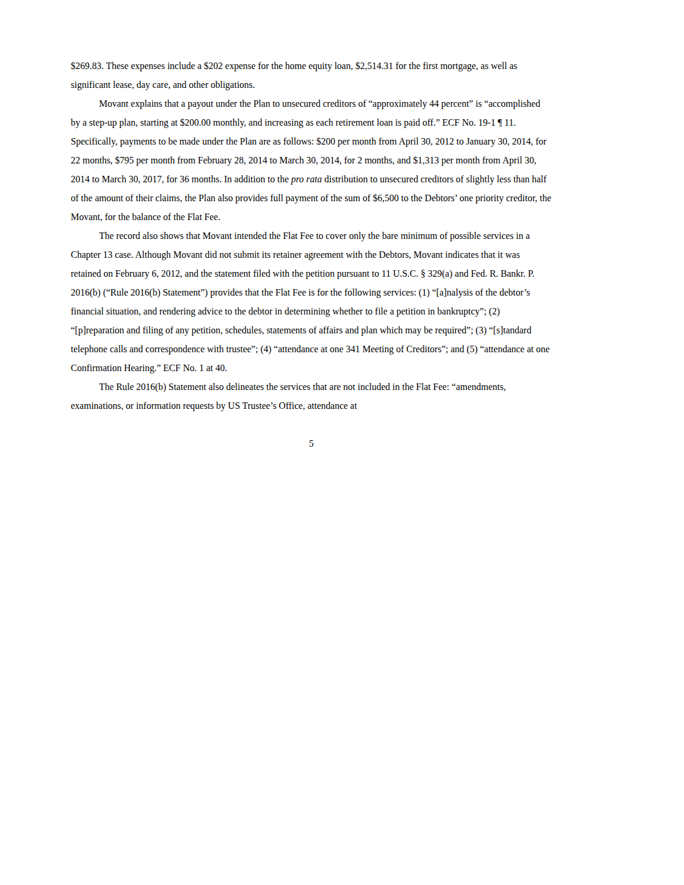$269.83. These expenses include a $202 expense for the home equity loan, $2,514.31 for the first mortgage, as well as significant lease, day care, and other obligations.
Movant explains that a payout under the Plan to unsecured creditors of “approximately 44 percent” is “accomplished by a step-up plan, starting at $200.00 monthly, and increasing as each retirement loan is paid off.” ECF No. 19-1 ¶ 11. Specifically, payments to be made under the Plan are as follows: $200 per month from April 30, 2012 to January 30, 2014, for 22 months, $795 per month from February 28, 2014 to March 30, 2014, for 2 months, and $1,313 per month from April 30, 2014 to March 30, 2017, for 36 months. In addition to the pro rata distribution to unsecured creditors of slightly less than half of the amount of their claims, the Plan also provides full payment of the sum of $6,500 to the Debtors’ one priority creditor, the Movant, for the balance of the Flat Fee.
The record also shows that Movant intended the Flat Fee to cover only the bare minimum of possible services in a Chapter 13 case. Although Movant did not submit its retainer agreement with the Debtors, Movant indicates that it was retained on February 6, 2012, and the statement filed with the petition pursuant to 11 U.S.C. § 329(a) and Fed. R. Bankr. P. 2016(b) (“Rule 2016(b) Statement”) provides that the Flat Fee is for the following services: (1) “[a]nalysis of the debtor’s financial situation, and rendering advice to the debtor in determining whether to file a petition in bankruptcy”; (2) “[p]reparation and filing of any petition, schedules, statements of affairs and plan which may be required”; (3) “[s]tandard telephone calls and correspondence with trustee”; (4) “attendance at one 341 Meeting of Creditors”; and (5) “attendance at one Confirmation Hearing.” ECF No. 1 at 40.
The Rule 2016(b) Statement also delineates the services that are not included in the Flat Fee: “amendments, examinations, or information requests by US Trustee’s Office, attendance at
5